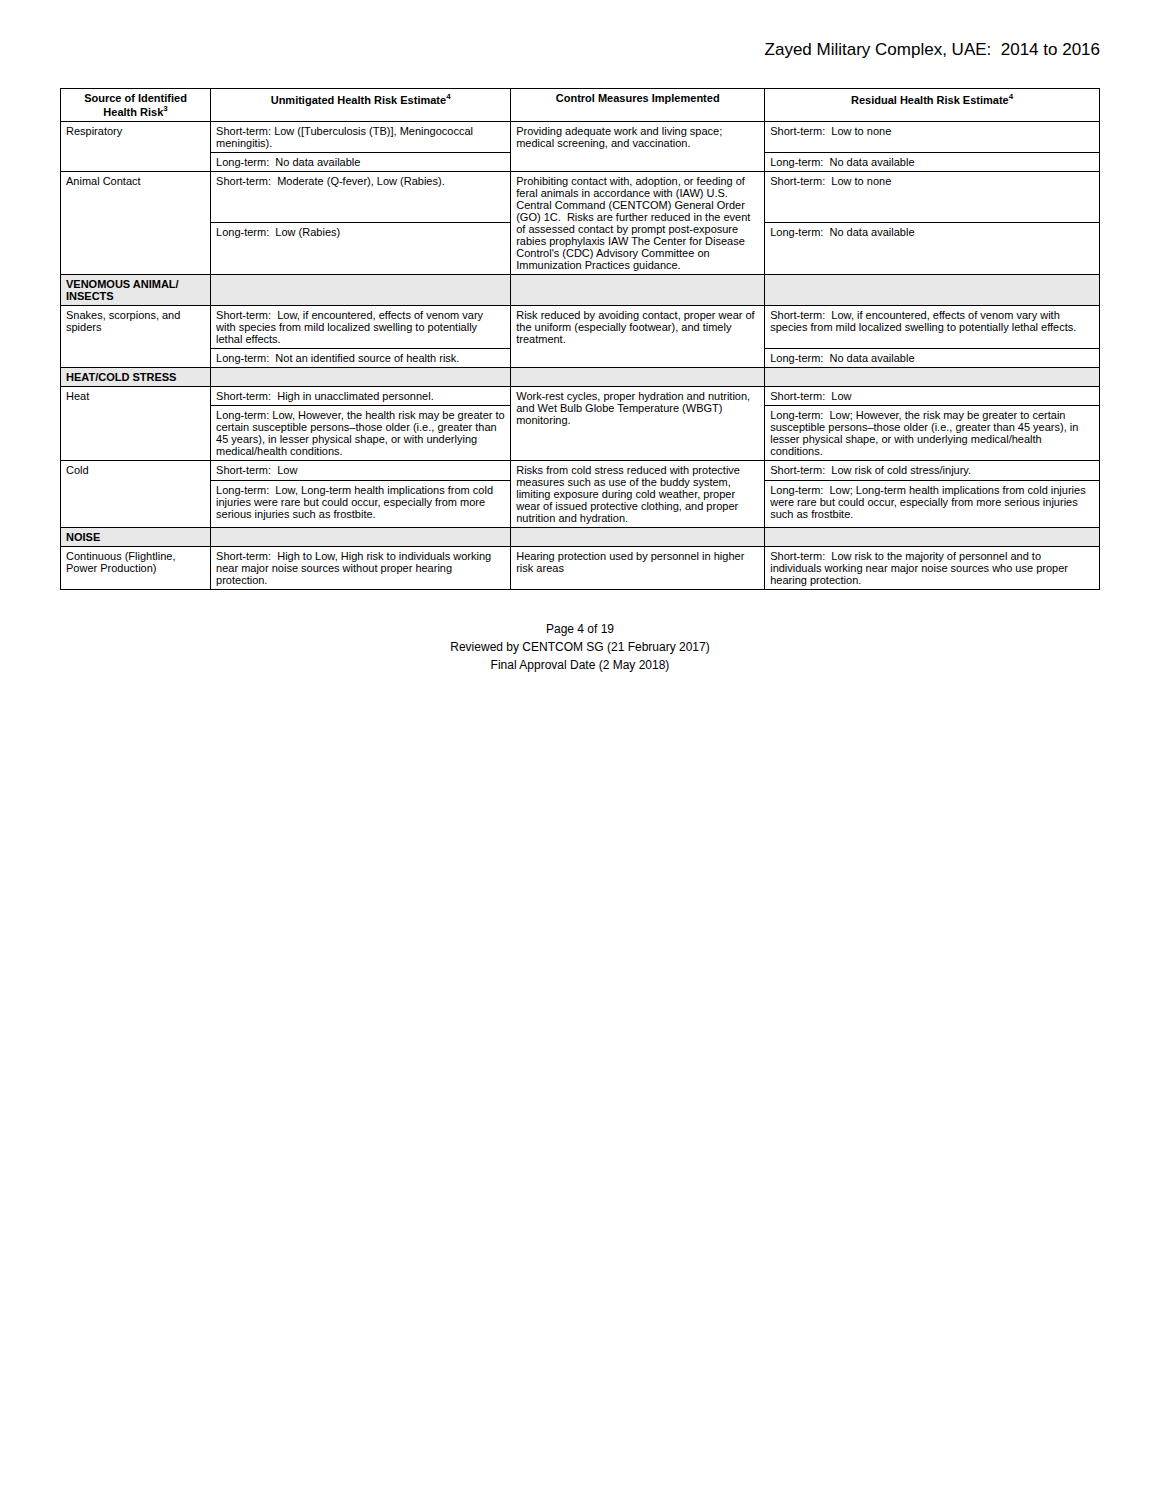Zayed Military Complex, UAE: 2014 to 2016
| Source of Identified Health Risk 3 | Unmitigated Health Risk Estimate 4 | Control Measures Implemented | Residual Health Risk Estimate 4 |
| --- | --- | --- | --- |
| Respiratory | Short-term: Low ([Tuberculosis (TB)], Meningococcal meningitis). | Providing adequate work and living space; medical screening, and vaccination. | Short-term: Low to none |
| Long-term: No data available | Long-term: No data available |
| Animal Contact | Short-term: Moderate (Q-fever), Low (Rabies). | Prohibiting contact with, adoption, or feeding of feral animals in accordance with (IAW) U.S. Central Command (CENTCOM) General Order (GO) 1C. Risks are further reduced in the event of assessed contact by prompt post-exposure rabies prophylaxis IAW The Center for Disease Control's (CDC) Advisory Committee on Immunization Practices guidance. | Short-term: Low to none |
| Long-term: Low (Rabies) | Long-term: No data available |
| VENOMOUS ANIMAL/ INSECTS | | | |
| Snakes, scorpions, and spiders | Short-term: Low, if encountered, effects of venom vary with species from mild localized swelling to potentially lethal effects. | Risk reduced by avoiding contact, proper wear of the uniform (especially footwear), and timely treatment. | Short-term: Low, if encountered, effects of venom vary with species from mild localized swelling to potentially lethal effects. |
| Long-term: Not an identified source of health risk. | Long-term: No data available |
| HEAT/COLD STRESS | | | |
| Heat | Short-term: High in unacclimated personnel. | Work-rest cycles, proper hydration and nutrition, and Wet Bulb Globe Temperature (WBGT) monitoring. | Short-term: Low |
| Long-term: Low, However, the health risk may be greater to certain susceptible persons–those older (i.e., greater than 45 years), in lesser physical shape, or with underlying medical/health conditions. | Long-term: Low; However, the risk may be greater to certain susceptible persons–those older (i.e., greater than 45 years), in lesser physical shape, or with underlying medical/health conditions. |
| Cold | Short-term: Low | Risks from cold stress reduced with protective measures such as use of the buddy system, limiting exposure during cold weather, proper wear of issued protective clothing, and proper nutrition and hydration. | Short-term: Low risk of cold stress/injury. |
| Long-term: Low, Long-term health implications from cold injuries were rare but could occur, especially from more serious injuries such as frostbite. | Long-term: Low; Long-term health implications from cold injuries were rare but could occur, especially from more serious injuries such as frostbite. |
| NOISE | | | |
| Continuous (Flightline, Power Production) | Short-term: High to Low, High risk to individuals working near major noise sources without proper hearing protection. | Hearing protection used by personnel in higher risk areas | Short-term: Low risk to the majority of personnel and to individuals working near major noise sources who use proper hearing protection. |
Page 4 of 19
Reviewed by CENTCOM SG (21 February 2017)
Final Approval Date (2 May 2018)